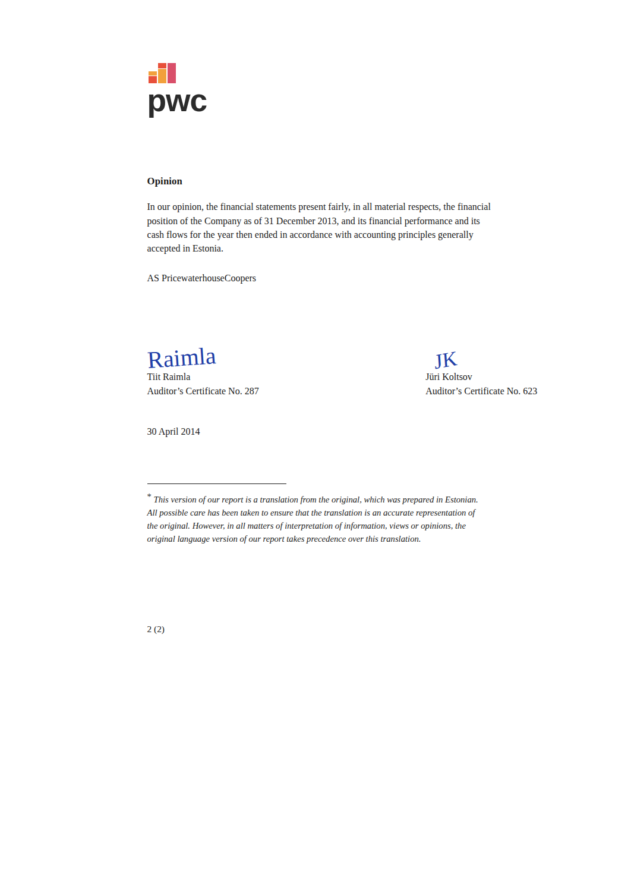pwc
Opinion
In our opinion, the financial statements present fairly, in all material respects, the financial position of the Company as of 31 December 2013, and its financial performance and its cash flows for the year then ended in accordance with accounting principles generally accepted in Estonia.
AS PricewaterhouseCoopers
Raimla
Tiit Raimla
Auditor’s Certificate No. 287
JK
Jüri Koltsov
Auditor’s Certificate No. 623
30 April 2014
* This version of our report is a translation from the original, which was prepared in Estonian. All possible care has been taken to ensure that the translation is an accurate representation of the original. However, in all matters of interpretation of information, views or opinions, the original language version of our report takes precedence over this translation.
2 (2)